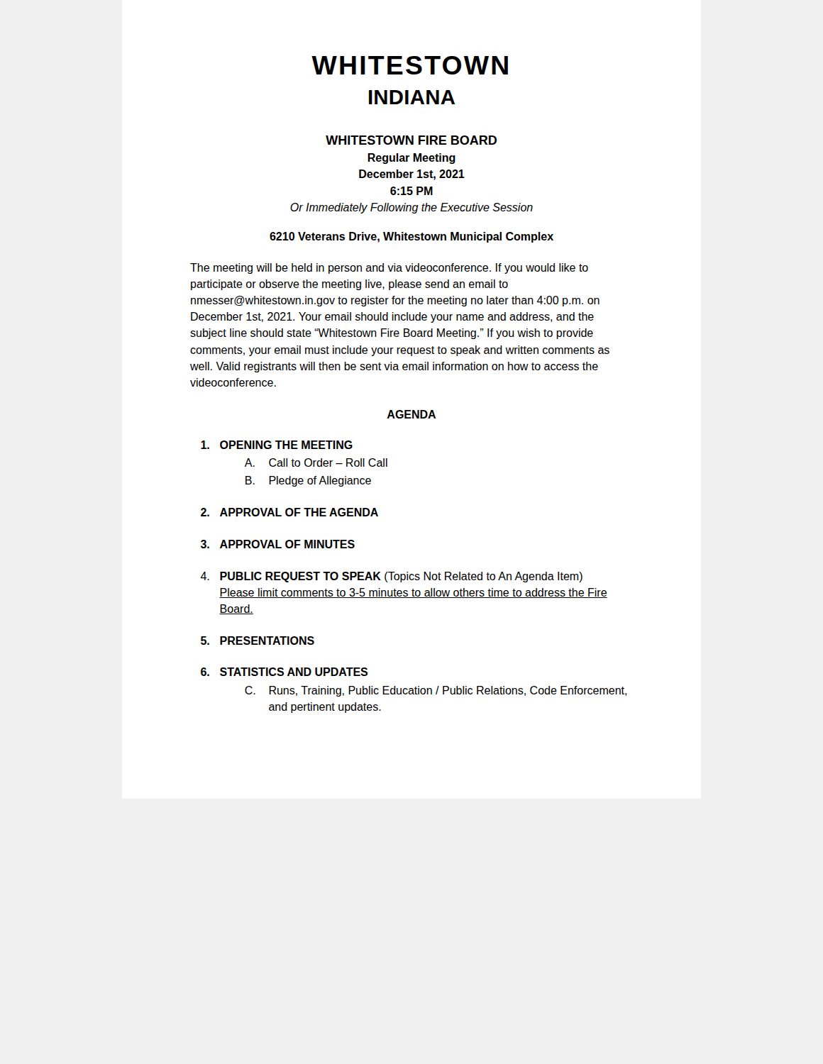WHITESTOWN
INDIANA
WHITESTOWN FIRE BOARD
Regular Meeting
December 1st, 2021
6:15 PM
Or Immediately Following the Executive Session
6210 Veterans Drive, Whitestown Municipal Complex
The meeting will be held in person and via videoconference. If you would like to participate or observe the meeting live, please send an email to nmesser@whitestown.in.gov to register for the meeting no later than 4:00 p.m. on December 1st, 2021. Your email should include your name and address, and the subject line should state “Whitestown Fire Board Meeting.” If you wish to provide comments, your email must include your request to speak and written comments as well. Valid registrants will then be sent via email information on how to access the videoconference.
AGENDA
Opening the Meeting
A. Call to Order – Roll Call
B. Pledge of Allegiance
Approval of the Agenda
Approval of Minutes
Public Request to Speak (Topics Not Related to An Agenda Item)
Please limit comments to 3-5 minutes to allow others time to address the Fire Board.
Presentations
Statistics and Updates
C. Runs, Training, Public Education / Public Relations, Code Enforcement, and pertinent updates.